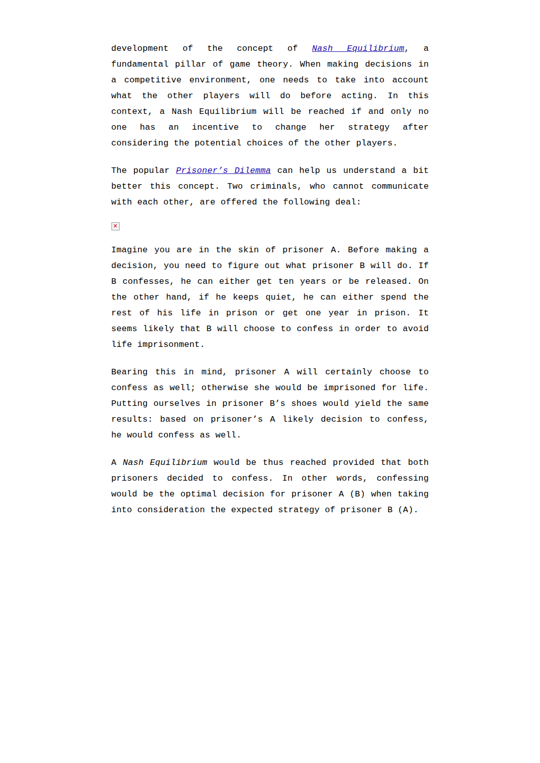development of the concept of Nash Equilibrium, a fundamental pillar of game theory. When making decisions in a competitive environment, one needs to take into account what the other players will do before acting. In this context, a Nash Equilibrium will be reached if and only no one has an incentive to change her strategy after considering the potential choices of the other players.
The popular Prisoner’s Dilemma can help us understand a bit better this concept. Two criminals, who cannot communicate with each other, are offered the following deal:
✕
Imagine you are in the skin of prisoner A. Before making a decision, you need to figure out what prisoner B will do. If B confesses, he can either get ten years or be released. On the other hand, if he keeps quiet, he can either spend the rest of his life in prison or get one year in prison. It seems likely that B will choose to confess in order to avoid life imprisonment.
Bearing this in mind, prisoner A will certainly choose to confess as well; otherwise she would be imprisoned for life. Putting ourselves in prisoner B’s shoes would yield the same results: based on prisoner’s A likely decision to confess, he would confess as well.
A Nash Equilibrium would be thus reached provided that both prisoners decided to confess. In other words, confessing would be the optimal decision for prisoner A (B) when taking into consideration the expected strategy of prisoner B (A).